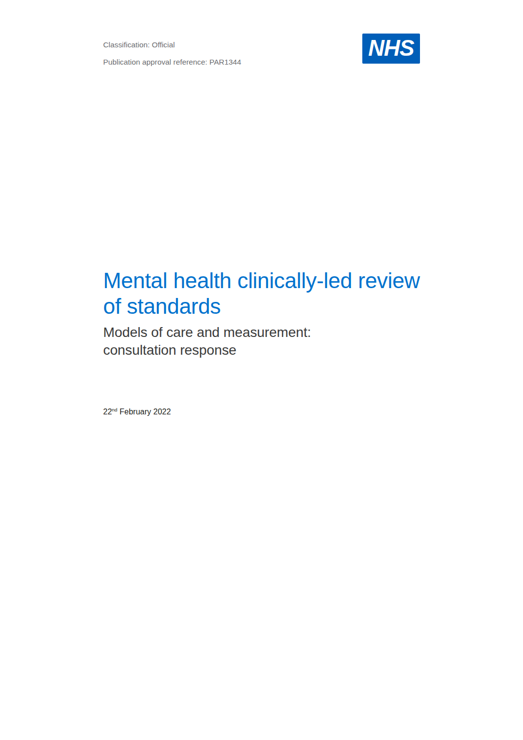Classification: Official
Publication approval reference: PAR1344
NHS
Mental health clinically-led review of standards
Models of care and measurement:
consultation response
22nd February 2022